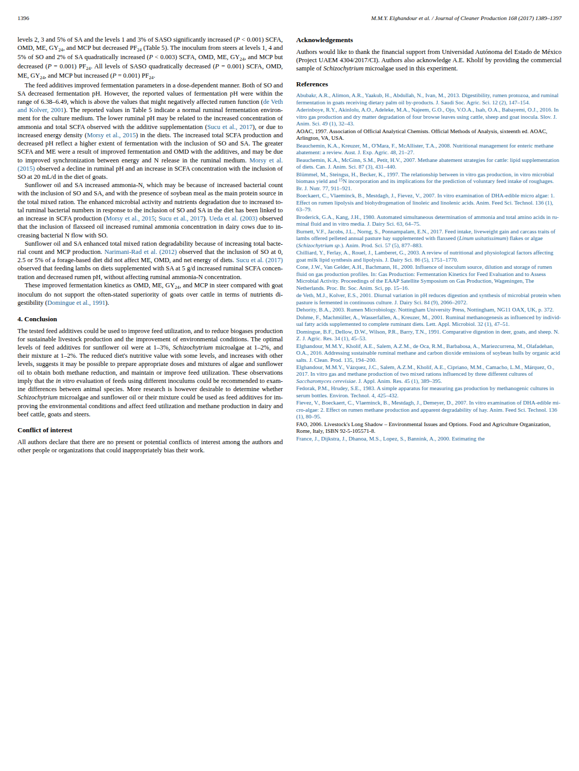1396 M.M.Y. Elghandour et al. / Journal of Cleaner Production 168 (2017) 1389–1397
levels 2, 3 and 5% of SA and the levels 1 and 3% of SASO significantly increased (P < 0.001) SCFA, OMD, ME, GY24, and MCP but decreased PF24 (Table 5). The inoculum from steers at levels 1, 4 and 5% of SO and 2% of SA quadratically increased (P < 0.003) SCFA, OMD, ME, GY24, and MCP but decreased (P = 0.001) PF24. All levels of SASO quadratically decreased (P = 0.001) SCFA, OMD, ME, GY24, and MCP but increased (P = 0.001) PF24.
The feed additives improved fermentation parameters in a dose-dependent manner. Both of SO and SA decreased fermentation pH. However, the reported values of fermentation pH were within the range of 6.38–6.49, which is above the values that might negatively affected rumen function (de Veth and Kolver, 2001). The reported values in Table 5 indicate a normal ruminal fermentation environment for the culture medium. The lower ruminal pH may be related to the increased concentration of ammonia and total SCFA observed with the additive supplementation (Sucu et al., 2017), or due to increased energy density (Morsy et al., 2015) in the diets. The increased total SCFA production and decreased pH reflect a higher extent of fermentation with the inclusion of SO and SA. The greater SCFA and ME were a result of improved fermentation and OMD with the additives, and may be due to improved synchronization between energy and N release in the ruminal medium. Morsy et al. (2015) observed a decline in ruminal pH and an increase in SCFA concentration with the inclusion of SO at 20 mL/d in the diet of goats.
Sunflower oil and SA increased ammonia-N, which may be because of increased bacterial count with the inclusion of SO and SA, and with the presence of soybean meal as the main protein source in the total mixed ration. The enhanced microbial activity and nutrients degradation due to increased total ruminal bacterial numbers in response to the inclusion of SO and SA in the diet has been linked to an increase in SCFA production (Morsy et al., 2015; Sucu et al., 2017). Ueda et al. (2003) observed that the inclusion of flaxseed oil increased ruminal ammonia concentration in dairy cows due to increasing bacterial N flow with SO.
Sunflower oil and SA enhanced total mixed ration degradability because of increasing total bacterial count and MCP production. Narimani-Rad et al. (2012) observed that the inclusion of SO at 0, 2.5 or 5% of a forage-based diet did not affect ME, OMD, and net energy of diets. Sucu et al. (2017) observed that feeding lambs on diets supplemented with SA at 5 g/d increased ruminal SCFA concentration and decreased rumen pH, without affecting ruminal ammonia-N concentration.
These improved fermentation kinetics as OMD, ME, GY24, and MCP in steer compared with goat inoculum do not support the often-stated superiority of goats over cattle in terms of nutrients digestibility (Domingue et al., 1991).
4. Conclusion
The tested feed additives could be used to improve feed utilization, and to reduce biogases production for sustainable livestock production and the improvement of environmental conditions. The optimal levels of feed additives for sunflower oil were at 1–3%, Schizochytrium microalgae at 1–2%, and their mixture at 1–2%. The reduced diet's nutritive value with some levels, and increases with other levels, suggests it may be possible to prepare appropriate doses and mixtures of algae and sunflower oil to obtain both methane reduction, and maintain or improve feed utilization. These observations imply that the in vitro evaluation of feeds using different inoculums could be recommended to examine differences between animal species. More research is however desirable to determine whether Schizochytrium microalgae and sunflower oil or their mixture could be used as feed additives for improving the environmental conditions and affect feed utilization and methane production in dairy and beef cattle, goats and steers.
Conflict of interest
All authors declare that there are no present or potential conflicts of interest among the authors and other people or organizations that could inappropriately bias their work.
Acknowledgements
Authors would like to thank the financial support from Universidad Autónoma del Estado de México (Project UAEM 4304/2017/CI). Authors also acknowledge A.E. Kholif by providing the commercial sample of Schizochytrium microalgae used in this experiment.
References
Abubakr, A.R., Alimon, A.R., Yaakub, H., Abdullah, N., Ivan, M., 2013. Digestibility, rumen protozoa, and ruminal fermentation in goats receiving dietary palm oil by-products. J. Saudi Soc. Agric. Sci. 12 (2), 147–154.
Aderinboye, R.Y., Akinlolu, A.O., Adeleke, M.A., Najeem, G.O., Ojo, V.O.A., Isah, O.A., Babayemi, O.J., 2016. In vitro gas production and dry matter degradation of four browse leaves using cattle, sheep and goat inocula. Slov. J. Anim. Sci. 49 (1), 32–43.
AOAC, 1997. Association of Official Analytical Chemists. Official Methods of Analysis, sixteenth ed. AOAC, Arlington, VA, USA.
Beauchemin, K.A., Kreuzer, M., O'Mara, F., McAllister, T.A., 2008. Nutritional management for enteric methane abatement: a review. Aust. J. Exp. Agric. 48, 21–27.
Beauchemin, K.A., McGinn, S.M., Petit, H.V., 2007. Methane abatement strategies for cattle: lipid supplementation of diets. Can. J. Anim. Sci. 87 (3), 431–440.
Blümmel, M., Steingss, H., Becker, K., 1997. The relationship between in vitro gas production, in vitro microbial biomass yield and 15N incorporation and its implications for the prediction of voluntary feed intake of roughages. Br. J. Nutr. 77, 911–921.
Boeckaert, C., Vlaeminck, B., Mestdagh, J., Fievez, V., 2007. In vitro examination of DHA-edible micro algae: 1. Effect on rumen lipolysis and biohydrogenation of linoleic and linolenic acids. Anim. Feed Sci. Technol. 136 (1), 63–79.
Broderick, G.A., Kang, J.H., 1980. Automated simultaneous determination of ammonia and total amino acids in ruminal fluid and in vitro media. J. Dairy Sci. 63, 64–75.
Burnett, V.F., Jacobs, J.L., Norng, S., Ponnampalam, E.N., 2017. Feed intake, liveweight gain and carcass traits of lambs offered pelleted annual pasture hay supplemented with flaxseed (Linum usitatissimum) flakes or algae (Schizochytrium sp.). Anim. Prod. Sci. 57 (5), 877–883.
Chilliard, Y., Ferlay, A., Rouel, J., Lamberet, G., 2003. A review of nutritional and physiological factors affecting goat milk lipid synthesis and lipolysis. J. Dairy Sci. 86 (5), 1751–1770.
Cone, J.W., Van Gelder, A.H., Bachmann, H., 2000. Influence of inoculum source, dilution and storage of rumen fluid on gas production profiles. In: Gas Production: Fermentation Kinetics for Feed Evaluation and to Assess Microbial Activity. Proceedings of the EAAP Satellite Symposium on Gas Production, Wageningen, The Netherlands. Proc. Br. Soc. Anim. Sci, pp. 15–16.
de Veth, M.J., Kolver, E.S., 2001. Diurnal variation in pH reduces digestion and synthesis of microbial protein when pasture is fermented in continuous culture. J. Dairy Sci. 84 (9), 2066–2072.
Dehority, B.A., 2003. Rumen Microbiology. Nottingham University Press, Nottingham, NG11 OAX, UK, p. 372.
Dohme, F., Machmüller, A., Wasserfallen, A., Kreuzer, M., 2001. Ruminal methanogenesis as influenced by individual fatty acids supplemented to complete ruminant diets. Lett. Appl. Microbiol. 32 (1), 47–51.
Domingue, B.F., Dellow, D.W., Wilson, P.R., Barry, T.N., 1991. Comparative digestion in deer, goats, and sheep. N. Z. J. Agric. Res. 34 (1), 45–53.
Elghandour, M.M.Y., Kholif, A.E., Salem, A.Z.M., de Oca, R.M., Barbabosa, A., Mariezcurrena, M., Olafadehan, O.A., 2016. Addressing sustainable ruminal methane and carbon dioxide emissions of soybean hulls by organic acid salts. J. Clean. Prod. 135, 194–200.
Elghandour, M.M.Y., Vázquez, J.C., Salem, A.Z.M., Kholif, A.E., Cipriano, M.M., Camacho, L.M., Márquez, O., 2017. In vitro gas and methane production of two mixed rations influenced by three different cultures of Saccharomyces cerevisiae. J. Appl. Anim. Res. 45 (1), 389–395.
Fedorak, P.M., Hrudey, S.E., 1983. A simple apparatus for measuring gas production by methanogenic cultures in serum bottles. Environ. Technol. 4, 425–432.
Fievez, V., Boeckaert, C., Vlaeminck, B., Mestdagh, J., Demeyer, D., 2007. In vitro examination of DHA-edible micro-algae: 2. Effect on rumen methane production and apparent degradability of hay. Anim. Feed Sci. Technol. 136 (1), 80–95.
FAO, 2006. Livestock's Long Shadow – Environmental Issues and Options. Food and Agriculture Organization, Rome, Italy, ISBN 92-5-105571-8.
France, J., Dijkstra, J., Dhanoa, M.S., Lopez, S., Bannink, A., 2000. Estimating the